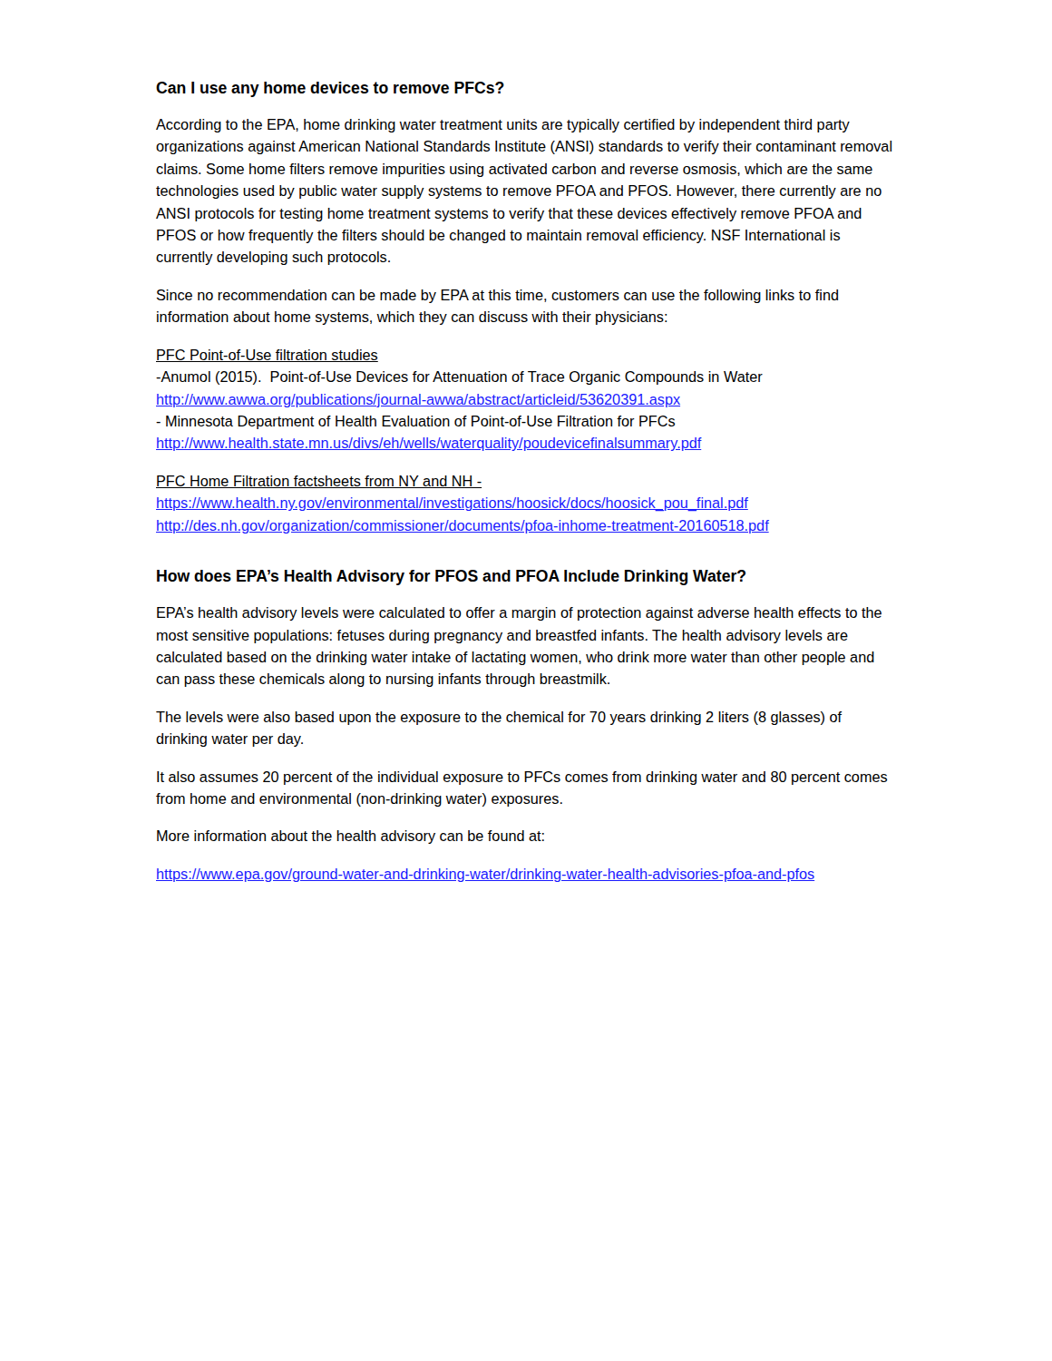Can I use any home devices to remove PFCs?
According to the EPA, home drinking water treatment units are typically certified by independent third party organizations against American National Standards Institute (ANSI) standards to verify their contaminant removal claims. Some home filters remove impurities using activated carbon and reverse osmosis, which are the same technologies used by public water supply systems to remove PFOA and PFOS. However, there currently are no ANSI protocols for testing home treatment systems to verify that these devices effectively remove PFOA and PFOS or how frequently the filters should be changed to maintain removal efficiency. NSF International is currently developing such protocols.
Since no recommendation can be made by EPA at this time, customers can use the following links to find information about home systems, which they can discuss with their physicians:
PFC Point-of-Use filtration studies -Anumol (2015). Point-of-Use Devices for Attenuation of Trace Organic Compounds in Water http://www.awwa.org/publications/journal-awwa/abstract/articleid/53620391.aspx - Minnesota Department of Health Evaluation of Point-of-Use Filtration for PFCs http://www.health.state.mn.us/divs/eh/wells/waterquality/poudevicefinalsummary.pdf
PFC Home Filtration factsheets from NY and NH - https://www.health.ny.gov/environmental/investigations/hoosick/docs/hoosick_pou_final.pdf http://des.nh.gov/organization/commissioner/documents/pfoa-inhome-treatment-20160518.pdf
How does EPA’s Health Advisory for PFOS and PFOA Include Drinking Water?
EPA’s health advisory levels were calculated to offer a margin of protection against adverse health effects to the most sensitive populations: fetuses during pregnancy and breastfed infants. The health advisory levels are calculated based on the drinking water intake of lactating women, who drink more water than other people and can pass these chemicals along to nursing infants through breastmilk.
The levels were also based upon the exposure to the chemical for 70 years drinking 2 liters (8 glasses) of drinking water per day.
It also assumes 20 percent of the individual exposure to PFCs comes from drinking water and 80 percent comes from home and environmental (non-drinking water) exposures.
More information about the health advisory can be found at:
https://www.epa.gov/ground-water-and-drinking-water/drinking-water-health-advisories-pfoa-and-pfos